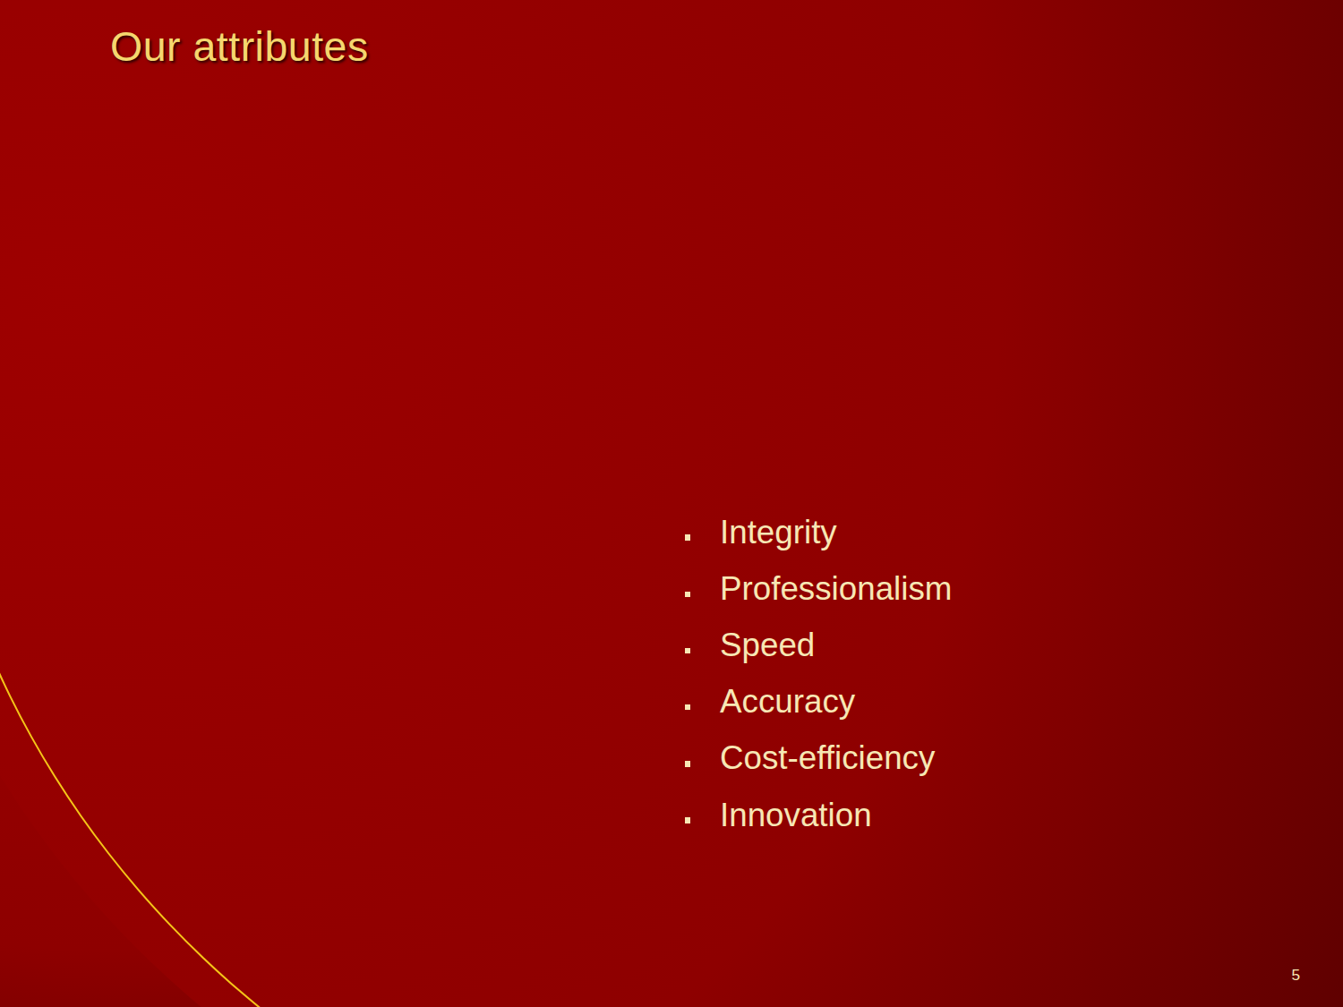Our attributes
Integrity
Professionalism
Speed
Accuracy
Cost-efficiency
Innovation
5